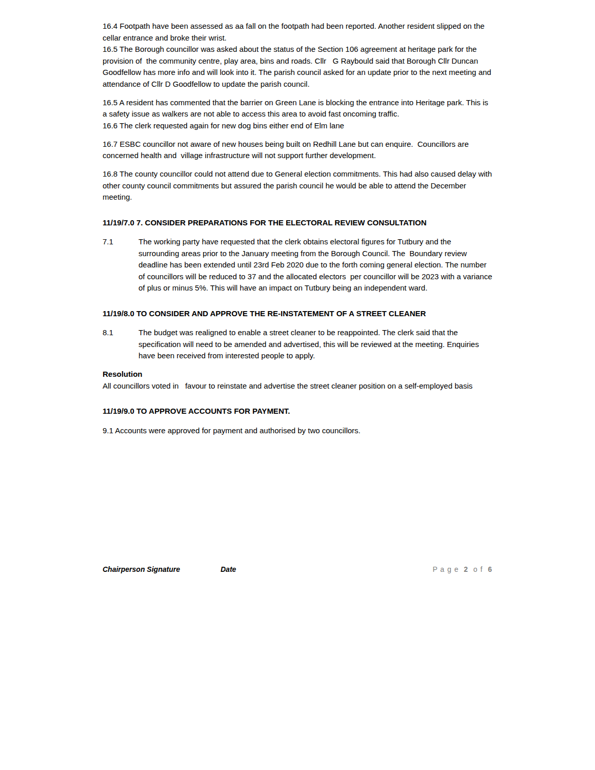16.4 Footpath have been assessed as aa fall on the footpath had been reported. Another resident slipped on the cellar entrance and broke their wrist.
16.5 The Borough councillor was asked about the status of the Section 106 agreement at heritage park for the provision of the community centre, play area, bins and roads. Cllr G Raybould said that Borough Cllr Duncan Goodfellow has more info and will look into it. The parish council asked for an update prior to the next meeting and attendance of Cllr D Goodfellow to update the parish council.
16.5 A resident has commented that the barrier on Green Lane is blocking the entrance into Heritage park. This is a safety issue as walkers are not able to access this area to avoid fast oncoming traffic.
16.6 The clerk requested again for new dog bins either end of Elm lane
16.7 ESBC councillor not aware of new houses being built on Redhill Lane but can enquire. Councillors are concerned health and village infrastructure will not support further development.
16.8 The county councillor could not attend due to General election commitments. This had also caused delay with other county council commitments but assured the parish council he would be able to attend the December meeting.
11/19/7.0 7. CONSIDER PREPARATIONS FOR THE ELECTORAL REVIEW CONSULTATION
7.1
The working party have requested that the clerk obtains electoral figures for Tutbury and the surrounding areas prior to the January meeting from the Borough Council. The Boundary review deadline has been extended until 23rd Feb 2020 due to the forth coming general election. The number of councillors will be reduced to 37 and the allocated electors per councillor will be 2023 with a variance of plus or minus 5%. This will have an impact on Tutbury being an independent ward.
11/19/8.0 TO CONSIDER AND APPROVE THE RE-INSTATEMENT OF A STREET CLEANER
8.1
The budget was realigned to enable a street cleaner to be reappointed. The clerk said that the specification will need to be amended and advertised, this will be reviewed at the meeting. Enquiries have been received from interested people to apply.
Resolution
All councillors voted in favour to reinstate and advertise the street cleaner position on a self-employed basis
11/19/9.0 TO APPROVE ACCOUNTS FOR PAYMENT.
9.1 Accounts were approved for payment and authorised by two councillors.
Chairperson Signature
Date
P a g e 2 o f 6